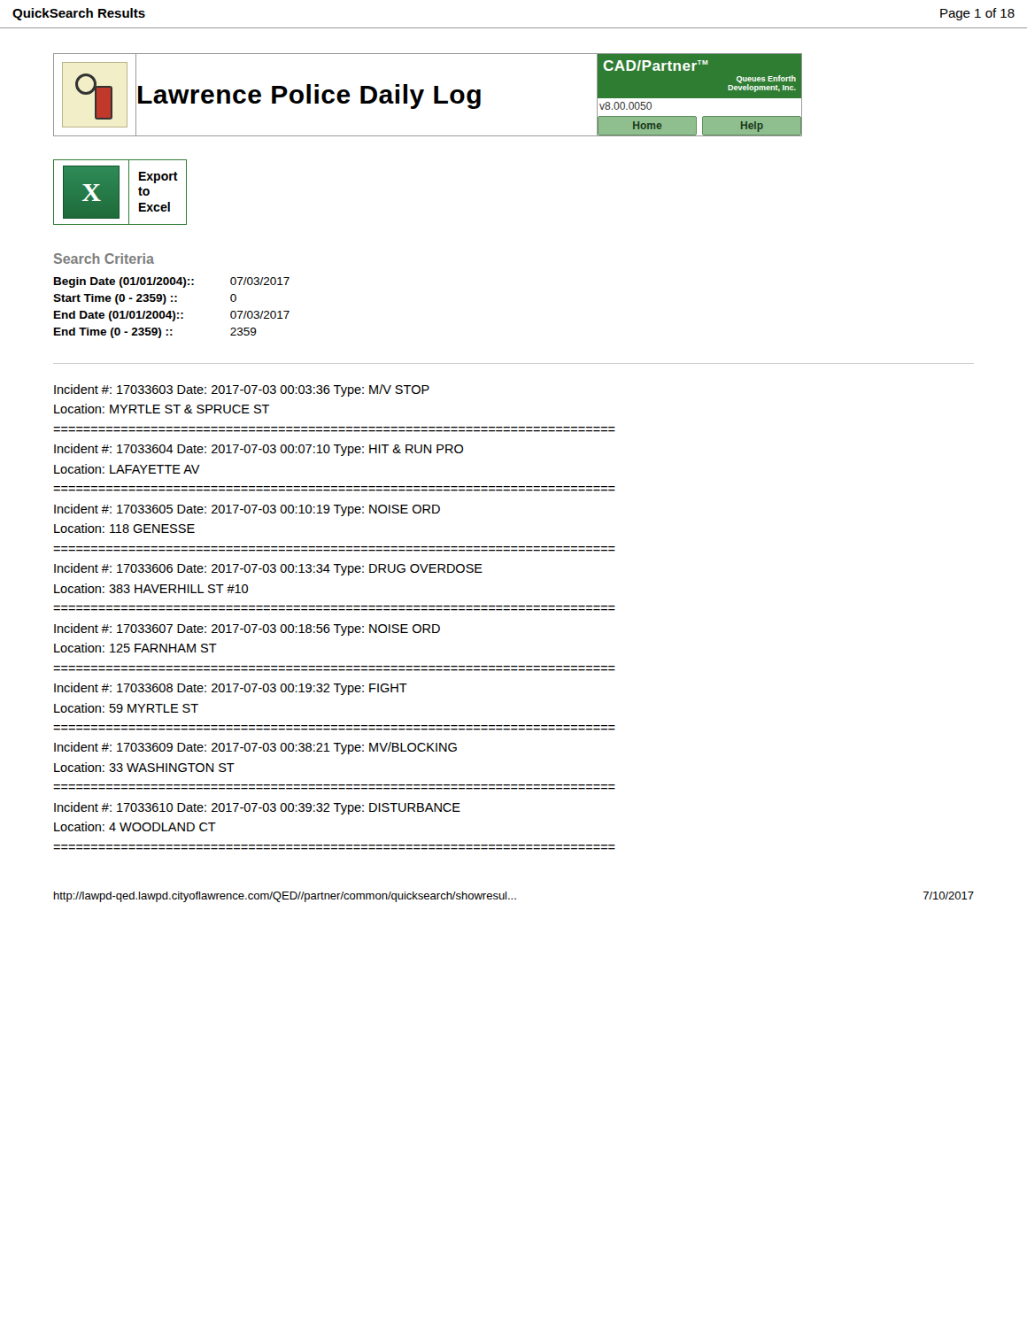QuickSearch Results Page 1 of 18
| | Lawrence Police Daily Log | CAD/Partner TM Queues Enforth Development, Inc. v8.00.0050 Home Help |
| X | Export to Excel |
Search Criteria
| Begin Date (01/01/2004):: | 07/03/2017 |
| Start Time (0 - 2359) :: | 0 |
| End Date (01/01/2004):: | 07/03/2017 |
| End Time (0 - 2359) :: | 2359 |
Incident #: 17033603 Date: 2017-07-03 00:03:36 Type: M/V STOP Location: MYRTLE ST & SPRUCE ST =========================================================================== Incident #: 17033604 Date: 2017-07-03 00:07:10 Type: HIT & RUN PRO Location: LAFAYETTE AV =========================================================================== Incident #: 17033605 Date: 2017-07-03 00:10:19 Type: NOISE ORD Location: 118 GENESSE =========================================================================== Incident #: 17033606 Date: 2017-07-03 00:13:34 Type: DRUG OVERDOSE Location: 383 HAVERHILL ST #10 =========================================================================== Incident #: 17033607 Date: 2017-07-03 00:18:56 Type: NOISE ORD Location: 125 FARNHAM ST =========================================================================== Incident #: 17033608 Date: 2017-07-03 00:19:32 Type: FIGHT Location: 59 MYRTLE ST =========================================================================== Incident #: 17033609 Date: 2017-07-03 00:38:21 Type: MV/BLOCKING Location: 33 WASHINGTON ST =========================================================================== Incident #: 17033610 Date: 2017-07-03 00:39:32 Type: DISTURBANCE Location: 4 WOODLAND CT ===========================================================================
http://lawpd-qed.lawpd.cityoflawrence.com/QED//partner/common/quicksearch/showresul... 7/10/2017